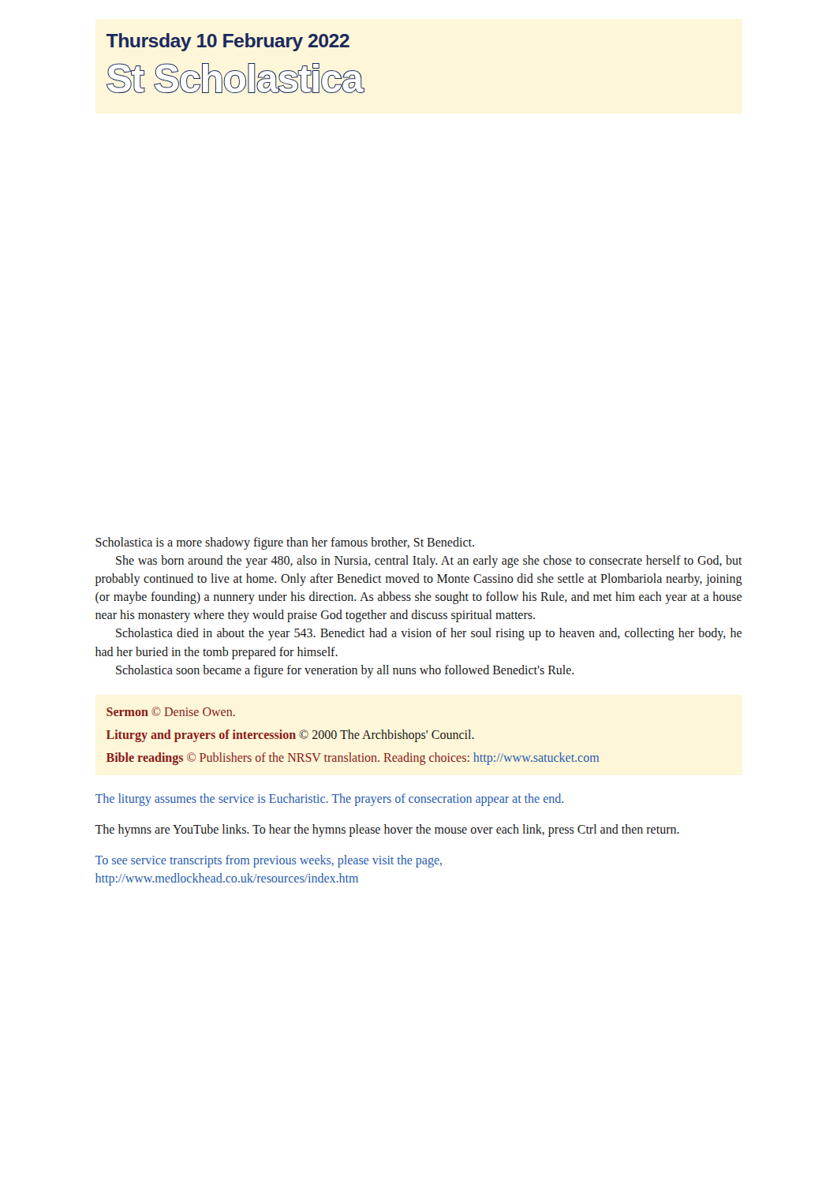Thursday 10 February 2022
St Scholastica
Scholastica is a more shadowy figure than her famous brother, St Benedict.
She was born around the year 480, also in Nursia, central Italy. At an early age she chose to consecrate herself to God, but probably continued to live at home. Only after Benedict moved to Monte Cassino did she settle at Plombariola nearby, joining (or maybe founding) a nunnery under his direction. As abbess she sought to follow his Rule, and met him each year at a house near his monastery where they would praise God together and discuss spiritual matters.
Scholastica died in about the year 543. Benedict had a vision of her soul rising up to heaven and, collecting her body, he had her buried in the tomb prepared for himself.
Scholastica soon became a figure for veneration by all nuns who followed Benedict's Rule.
Sermon © Denise Owen.
Liturgy and prayers of intercession © 2000 The Archbishops' Council.
Bible readings © Publishers of the NRSV translation. Reading choices: http://www.satucket.com
The liturgy assumes the service is Eucharistic. The prayers of consecration appear at the end.
The hymns are YouTube links. To hear the hymns please hover the mouse over each link, press Ctrl and then return.
To see service transcripts from previous weeks, please visit the page, http://www.medlockhead.co.uk/resources/index.htm